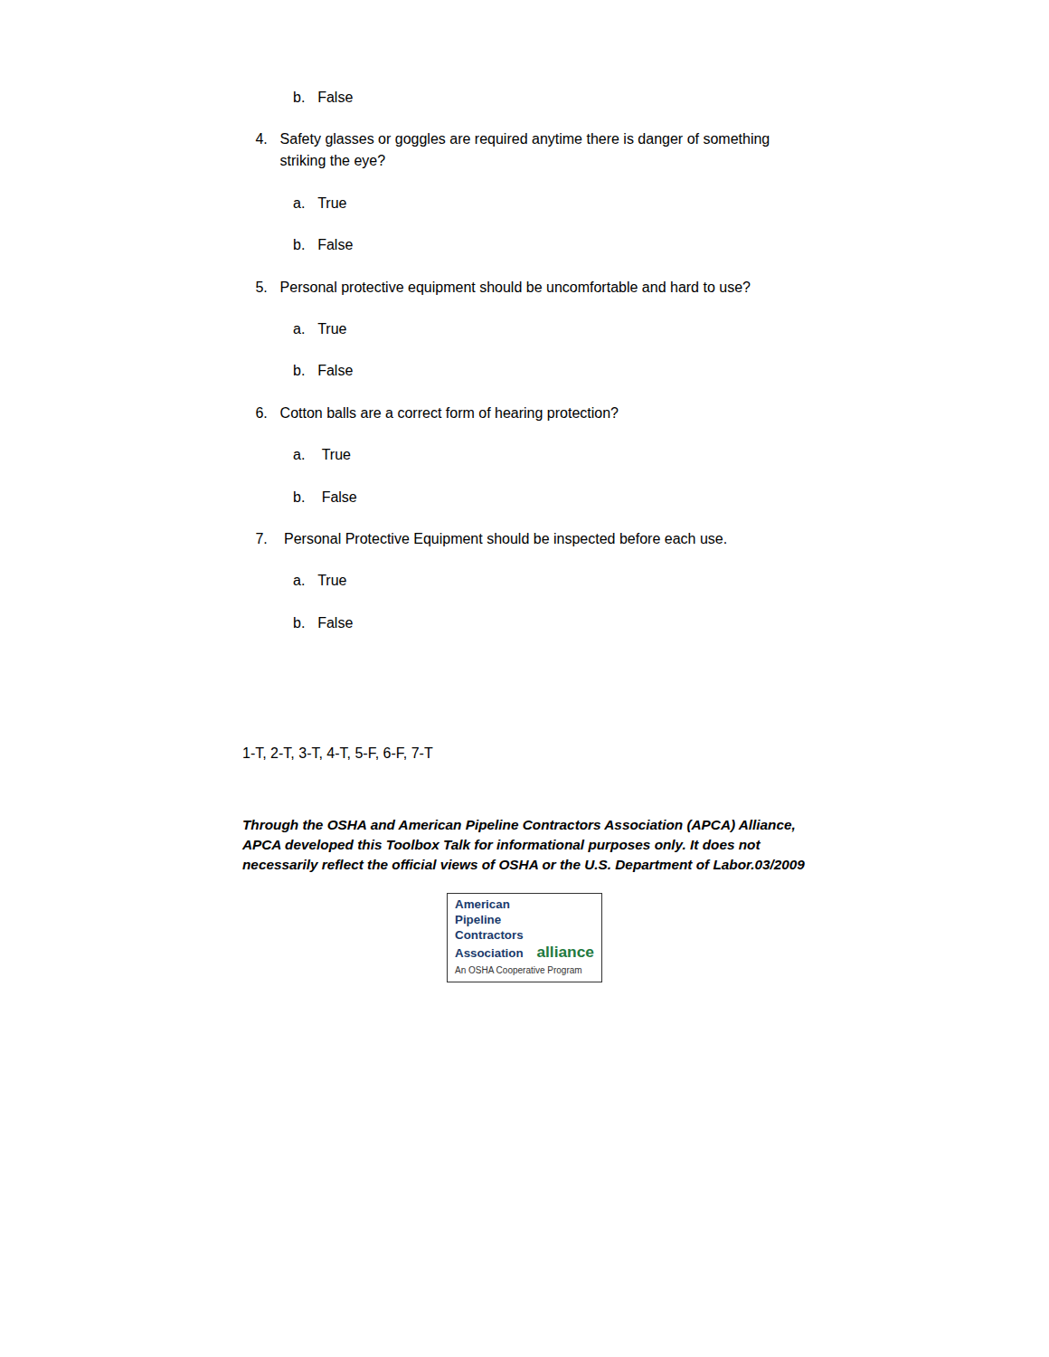b. False
4. Safety glasses or goggles are required anytime there is danger of something striking the eye?
a. True
b. False
5. Personal protective equipment should be uncomfortable and hard to use?
a. True
b. False
6. Cotton balls are a correct form of hearing protection?
a. True
b. False
7. Personal Protective Equipment should be inspected before each use.
a. True
b. False
1-T, 2-T, 3-T, 4-T, 5-F, 6-F, 7-T
Through the OSHA and American Pipeline Contractors Association (APCA) Alliance, APCA developed this Toolbox Talk for informational purposes only. It does not necessarily reflect the official views of OSHA or the U.S. Department of Labor.03/2009
American
Pipeline
Contractors
Association alliance
An OSHA Cooperative Program